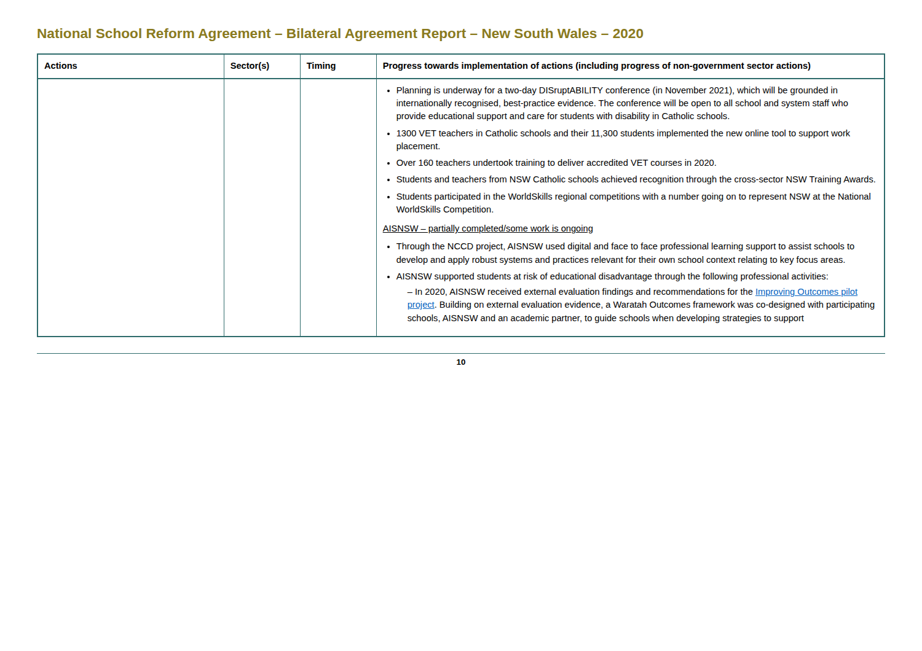National School Reform Agreement – Bilateral Agreement Report – New South Wales – 2020
| Actions | Sector(s) | Timing | Progress towards implementation of actions (including progress of non-government sector actions) |
| --- | --- | --- | --- |
| | | | Planning is underway for a two-day DISruptABILITY conference (in November 2021), which will be grounded in internationally recognised, best-practice evidence. The conference will be open to all school and system staff who provide educational support and care for students with disability in Catholic schools. 1300 VET teachers in Catholic schools and their 11,300 students implemented the new online tool to support work placement. Over 160 teachers undertook training to deliver accredited VET courses in 2020. Students and teachers from NSW Catholic schools achieved recognition through the cross-sector NSW Training Awards. Students participated in the WorldSkills regional competitions with a number going on to represent NSW at the National WorldSkills Competition. AISNSW – partially completed/some work is ongoing Through the NCCD project, AISNSW used digital and face to face professional learning support to assist schools to develop and apply robust systems and practices relevant for their own school context relating to key focus areas. AISNSW supported students at risk of educational disadvantage through the following professional activities: In 2020, AISNSW received external evaluation findings and recommendations for the Improving Outcomes pilot project . Building on external evaluation evidence, a Waratah Outcomes framework was co-designed with participating schools, AISNSW and an academic partner, to guide schools when developing strategies to support |
10